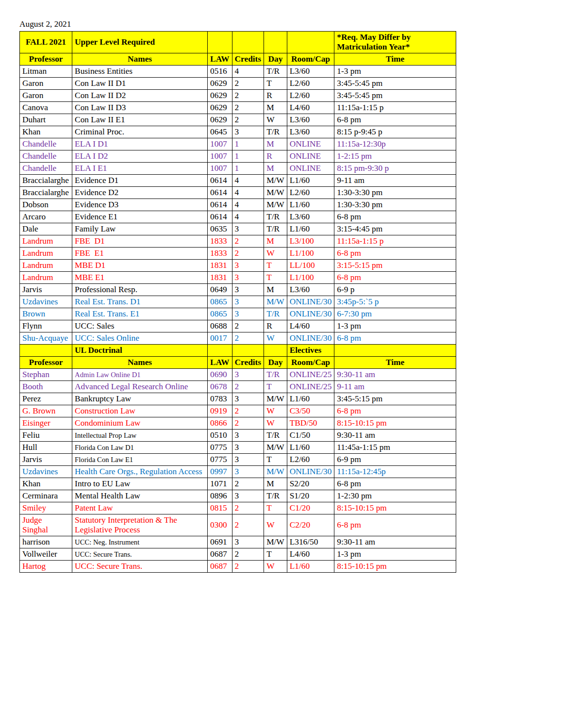August 2, 2021
| FALL 2021 | Upper Level Required | | | | | *Req. May Differ by Matriculation Year* |
| Professor | Names | LAW | Credits | Day | Room/Cap | Time |
| Litman | Business Entities | 0516 | 4 | T/R | L3/60 | 1-3 pm |
| Garon | Con Law II D1 | 0629 | 2 | T | L2/60 | 3:45-5:45 pm |
| Garon | Con Law II D2 | 0629 | 2 | R | L2/60 | 3:45-5:45 pm |
| Canova | Con Law II D3 | 0629 | 2 | M | L4/60 | 11:15a-1:15 p |
| Duhart | Con Law II E1 | 0629 | 2 | W | L3/60 | 6-8 pm |
| Khan | Criminal Proc. | 0645 | 3 | T/R | L3/60 | 8:15 p-9:45 p |
| Chandelle | ELA I D1 | 1007 | 1 | M | ONLINE | 11:15a-12:30p |
| Chandelle | ELA I D2 | 1007 | 1 | R | ONLINE | 1-2:15 pm |
| Chandelle | ELA I E1 | 1007 | 1 | M | ONLINE | 8:15 pm-9:30 p |
| Braccialarghe | Evidence D1 | 0614 | 4 | M/W | L1/60 | 9-11 am |
| Braccialarghe | Evidence D2 | 0614 | 4 | M/W | L2/60 | 1:30-3:30 pm |
| Dobson | Evidence D3 | 0614 | 4 | M/W | L1/60 | 1:30-3:30 pm |
| Arcaro | Evidence E1 | 0614 | 4 | T/R | L3/60 | 6-8 pm |
| Dale | Family Law | 0635 | 3 | T/R | L1/60 | 3:15-4:45 pm |
| Landrum | FBE D1 | 1833 | 2 | M | L3/100 | 11:15a-1:15 p |
| Landrum | FBE E1 | 1833 | 2 | W | L1/100 | 6-8 pm |
| Landrum | MBE D1 | 1831 | 3 | T | LL/100 | 3:15-5:15 pm |
| Landrum | MBE E1 | 1831 | 3 | T | L1/100 | 6-8 pm |
| Jarvis | Professional Resp. | 0649 | 3 | M | L3/60 | 6-9 p |
| Uzdavines | Real Est. Trans. D1 | 0865 | 3 | M/W | ONLINE/30 | 3:45p-5:`5 p |
| Brown | Real Est. Trans. E1 | 0865 | 3 | T/R | ONLINE/30 | 6-7:30 pm |
| Flynn | UCC: Sales | 0688 | 2 | R | L4/60 | 1-3 pm |
| Shu-Acquaye | UCC: Sales Online | 0017 | 2 | W | ONLINE/30 | 6-8 pm |
| | UL Doctrinal | | | | Electives | |
| Professor | Names | LAW | Credits | Day | Room/Cap | Time |
| Stephan | Admin Law Online D1 | 0690 | 3 | T/R | ONLINE/25 | 9:30-11 am |
| Booth | Advanced Legal Research Online | 0678 | 2 | T | ONLINE/25 | 9-11 am |
| Perez | Bankruptcy Law | 0783 | 3 | M/W | L1/60 | 3:45-5:15 pm |
| G. Brown | Construction Law | 0919 | 2 | W | C3/50 | 6-8 pm |
| Eisinger | Condominium Law | 0866 | 2 | W | TBD/50 | 8:15-10:15 pm |
| Feliu | Intellectual Prop Law | 0510 | 3 | T/R | C1/50 | 9:30-11 am |
| Hull | Florida Con Law D1 | 0775 | 3 | M/W | L1/60 | 11:45a-1:15 pm |
| Jarvis | Florida Con Law E1 | 0775 | 3 | T | L2/60 | 6-9 pm |
| Uzdavines | Health Care Orgs., Regulation Access | 0997 | 3 | M/W | ONLINE/30 | 11:15a-12:45p |
| Khan | Intro to EU Law | 1071 | 2 | M | S2/20 | 6-8 pm |
| Cerminara | Mental Health Law | 0896 | 3 | T/R | S1/20 | 1-2:30 pm |
| Smiley | Patent Law | 0815 | 2 | T | C1/20 | 8:15-10:15 pm |
| Judge Singhal | Statutory Interpretation & The Legislative Process | 0300 | 2 | W | C2/20 | 6-8 pm |
| harrison | UCC: Neg. Instrument | 0691 | 3 | M/W | L316/50 | 9:30-11 am |
| Vollweiler | UCC: Secure Trans. | 0687 | 2 | T | L4/60 | 1-3 pm |
| Hartog | UCC: Secure Trans. | 0687 | 2 | W | L1/60 | 8:15-10:15 pm |